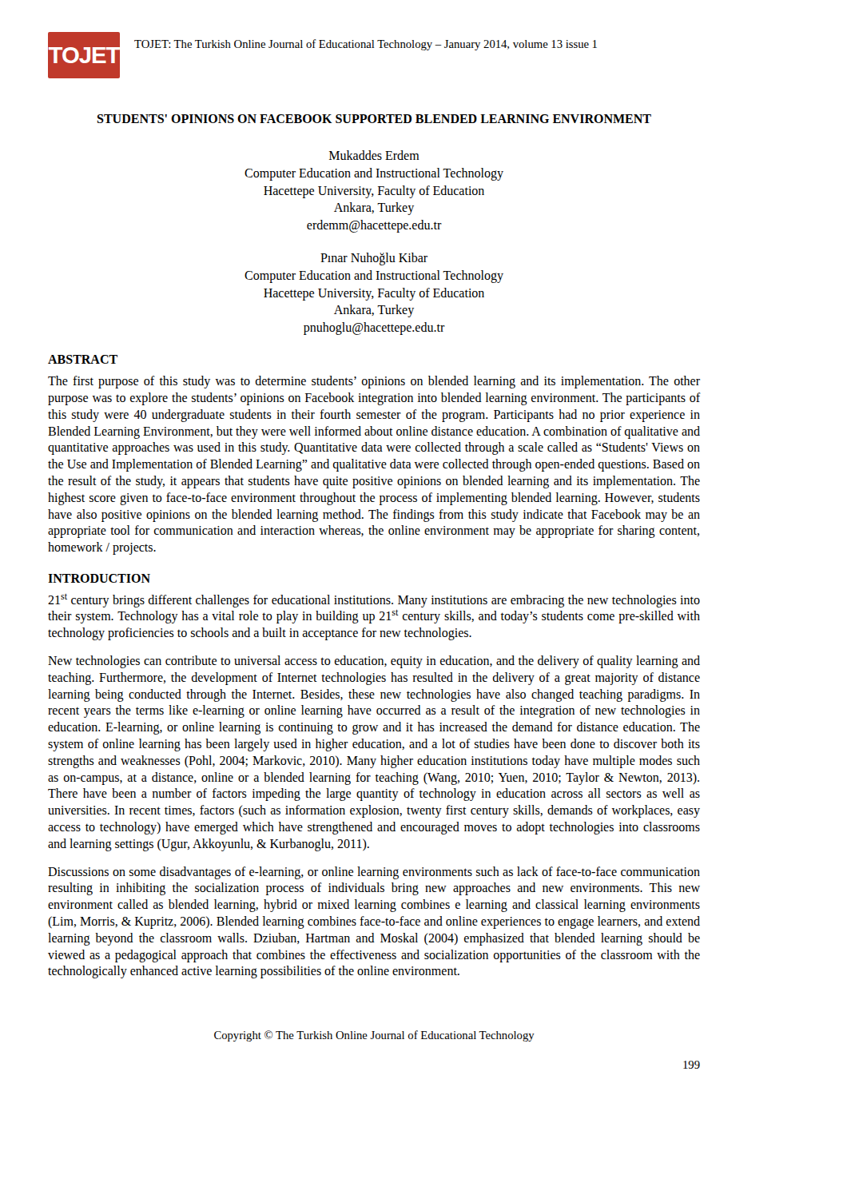TOJET
TOJET: The Turkish Online Journal of Educational Technology – January 2014, volume 13 issue 1
Students' Opinions on Facebook Supported Blended Learning Environment
Mukaddes Erdem
Computer Education and Instructional Technology
Hacettepe University, Faculty of Education
Ankara, Turkey
erdemm@hacettepe.edu.tr
Pınar Nuhoğlu Kibar
Computer Education and Instructional Technology
Hacettepe University, Faculty of Education
Ankara, Turkey
pnuhoglu@hacettepe.edu.tr
Abstract
The first purpose of this study was to determine students’ opinions on blended learning and its implementation. The other purpose was to explore the students’ opinions on Facebook integration into blended learning environment. The participants of this study were 40 undergraduate students in their fourth semester of the program. Participants had no prior experience in Blended Learning Environment, but they were well informed about online distance education. A combination of qualitative and quantitative approaches was used in this study. Quantitative data were collected through a scale called as “Students' Views on the Use and Implementation of Blended Learning” and qualitative data were collected through open-ended questions. Based on the result of the study, it appears that students have quite positive opinions on blended learning and its implementation. The highest score given to face-to-face environment throughout the process of implementing blended learning. However, students have also positive opinions on the blended learning method. The findings from this study indicate that Facebook may be an appropriate tool for communication and interaction whereas, the online environment may be appropriate for sharing content, homework / projects.
Introduction
21st century brings different challenges for educational institutions. Many institutions are embracing the new technologies into their system. Technology has a vital role to play in building up 21st century skills, and today’s students come pre-skilled with technology proficiencies to schools and a built in acceptance for new technologies.
New technologies can contribute to universal access to education, equity in education, and the delivery of quality learning and teaching. Furthermore, the development of Internet technologies has resulted in the delivery of a great majority of distance learning being conducted through the Internet. Besides, these new technologies have also changed teaching paradigms. In recent years the terms like e-learning or online learning have occurred as a result of the integration of new technologies in education. E-learning, or online learning is continuing to grow and it has increased the demand for distance education. The system of online learning has been largely used in higher education, and a lot of studies have been done to discover both its strengths and weaknesses (Pohl, 2004; Markovic, 2010). Many higher education institutions today have multiple modes such as on-campus, at a distance, online or a blended learning for teaching (Wang, 2010; Yuen, 2010; Taylor & Newton, 2013). There have been a number of factors impeding the large quantity of technology in education across all sectors as well as universities. In recent times, factors (such as information explosion, twenty first century skills, demands of workplaces, easy access to technology) have emerged which have strengthened and encouraged moves to adopt technologies into classrooms and learning settings (Ugur, Akkoyunlu, & Kurbanoglu, 2011).
Discussions on some disadvantages of e-learning, or online learning environments such as lack of face-to-face communication resulting in inhibiting the socialization process of individuals bring new approaches and new environments. This new environment called as blended learning, hybrid or mixed learning combines e learning and classical learning environments (Lim, Morris, & Kupritz, 2006). Blended learning combines face-to-face and online experiences to engage learners, and extend learning beyond the classroom walls. Dziuban, Hartman and Moskal (2004) emphasized that blended learning should be viewed as a pedagogical approach that combines the effectiveness and socialization opportunities of the classroom with the technologically enhanced active learning possibilities of the online environment.
Copyright © The Turkish Online Journal of Educational Technology
199